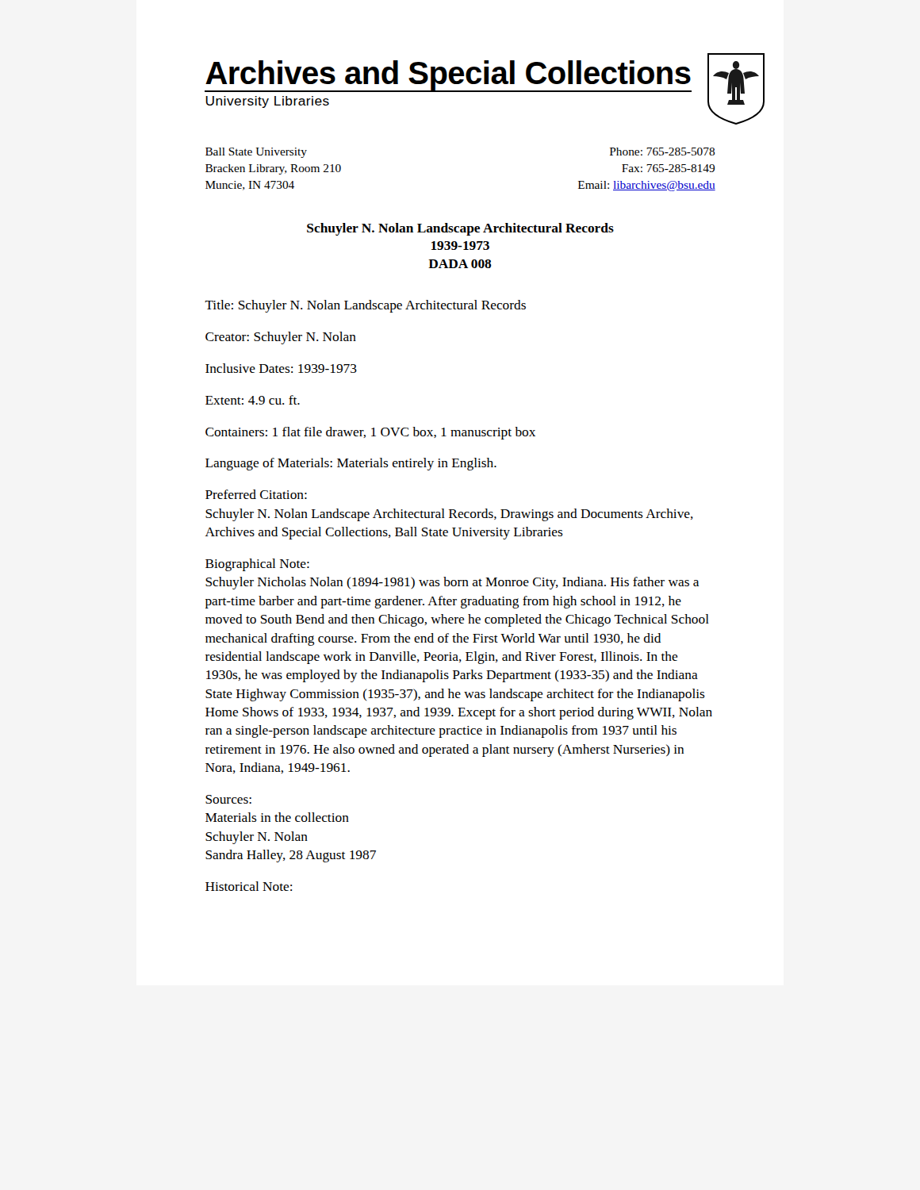Archives and Special Collections
University Libraries
| Ball State University | Phone: 765-285-5078 |
| Bracken Library, Room 210 | Fax: 765-285-8149 |
| Muncie, IN 47304 | Email: libarchives@bsu.edu |
Schuyler N. Nolan Landscape Architectural Records
1939-1973
DADA 008
Title: Schuyler N. Nolan Landscape Architectural Records
Creator: Schuyler N. Nolan
Inclusive Dates: 1939-1973
Extent: 4.9 cu. ft.
Containers: 1 flat file drawer, 1 OVC box, 1 manuscript box
Language of Materials: Materials entirely in English.
Preferred Citation:
Schuyler N. Nolan Landscape Architectural Records, Drawings and Documents Archive, Archives and Special Collections, Ball State University Libraries
Biographical Note:
Schuyler Nicholas Nolan (1894-1981) was born at Monroe City, Indiana. His father was a part-time barber and part-time gardener. After graduating from high school in 1912, he moved to South Bend and then Chicago, where he completed the Chicago Technical School mechanical drafting course. From the end of the First World War until 1930, he did residential landscape work in Danville, Peoria, Elgin, and River Forest, Illinois. In the 1930s, he was employed by the Indianapolis Parks Department (1933-35) and the Indiana State Highway Commission (1935-37), and he was landscape architect for the Indianapolis Home Shows of 1933, 1934, 1937, and 1939. Except for a short period during WWII, Nolan ran a single-person landscape architecture practice in Indianapolis from 1937 until his retirement in 1976. He also owned and operated a plant nursery (Amherst Nurseries) in Nora, Indiana, 1949-1961.
Sources:
Materials in the collection
Schuyler N. Nolan
Sandra Halley, 28 August 1987
Historical Note: